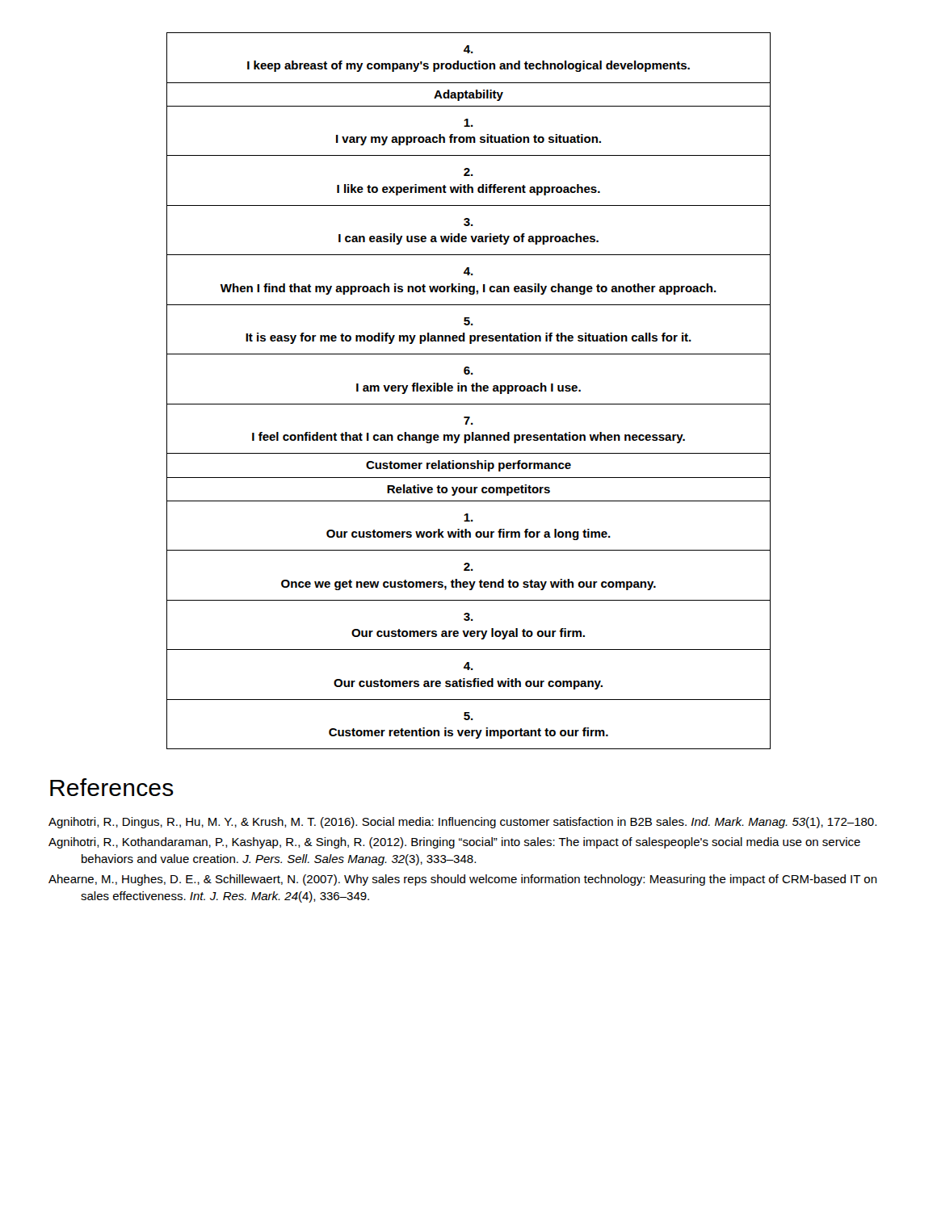| 4. I keep abreast of my company's production and technological developments. |
| Adaptability |
| 1. I vary my approach from situation to situation. |
| 2. I like to experiment with different approaches. |
| 3. I can easily use a wide variety of approaches. |
| 4. When I find that my approach is not working, I can easily change to another approach. |
| 5. It is easy for me to modify my planned presentation if the situation calls for it. |
| 6. I am very flexible in the approach I use. |
| 7. I feel confident that I can change my planned presentation when necessary. |
| Customer relationship performance |
| Relative to your competitors |
| 1. Our customers work with our firm for a long time. |
| 2. Once we get new customers, they tend to stay with our company. |
| 3. Our customers are very loyal to our firm. |
| 4. Our customers are satisfied with our company. |
| 5. Customer retention is very important to our firm. |
References
Agnihotri, R., Dingus, R., Hu, M. Y., & Krush, M. T. (2016). Social media: Influencing customer satisfaction in B2B sales. Ind. Mark. Manag. 53(1), 172–180.
Agnihotri, R., Kothandaraman, P., Kashyap, R., & Singh, R. (2012). Bringing “social” into sales: The impact of salespeople's social media use on service behaviors and value creation. J. Pers. Sell. Sales Manag. 32(3), 333–348.
Ahearne, M., Hughes, D. E., & Schillewaert, N. (2007). Why sales reps should welcome information technology: Measuring the impact of CRM-based IT on sales effectiveness. Int. J. Res. Mark. 24(4), 336–349.